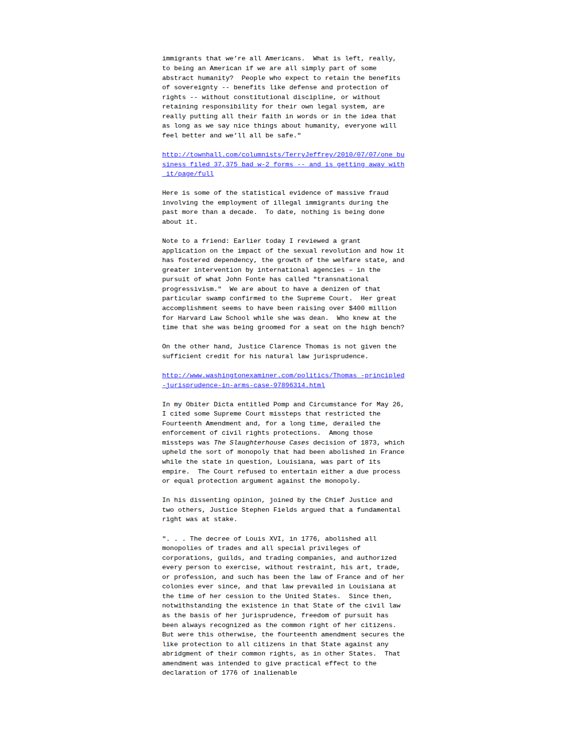immigrants that we’re all Americans. What is left, really, to being an American if we are all simply part of some abstract humanity? People who expect to retain the benefits of sovereignty -- benefits like defense and protection of rights -- without constitutional discipline, or without retaining responsibility for their own legal system, are really putting all their faith in words or in the idea that as long as we say nice things about humanity, everyone will feel better and we’ll all be safe."
http://townhall.com/columnists/TerryJeffrey/2010/07/07/one_business_filed_37,375_bad_w-2_forms_--_and_is_getting_away_with_it/page/full
Here is some of the statistical evidence of massive fraud involving the employment of illegal immigrants during the past more than a decade. To date, nothing is being done about it.
Note to a friend: Earlier today I reviewed a grant application on the impact of the sexual revolution and how it has fostered dependency, the growth of the welfare state, and greater intervention by international agencies – in the pursuit of what John Fonte has called "transnational progressivism." We are about to have a denizen of that particular swamp confirmed to the Supreme Court. Her great accomplishment seems to have been raising over $400 million for Harvard Law School while she was dean. Who knew at the time that she was being groomed for a seat on the high bench?
On the other hand, Justice Clarence Thomas is not given the sufficient credit for his natural law jurisprudence.
http://www.washingtonexaminer.com/politics/Thomas_-principled-jurisprudence-in-arms-case-97896314.html
In my Obiter Dicta entitled Pomp and Circumstance for May 26, I cited some Supreme Court missteps that restricted the Fourteenth Amendment and, for a long time, derailed the enforcement of civil rights protections. Among those missteps was The Slaughterhouse Cases decision of 1873, which upheld the sort of monopoly that had been abolished in France while the state in question, Louisiana, was part of its empire. The Court refused to entertain either a due process or equal protection argument against the monopoly.
In his dissenting opinion, joined by the Chief Justice and two others, Justice Stephen Fields argued that a fundamental right was at stake.
". . . The decree of Louis XVI, in 1776, abolished all monopolies of trades and all special privileges of corporations, guilds, and trading companies, and authorized every person to exercise, without restraint, his art, trade, or profession, and such has been the law of France and of her colonies ever since, and that law prevailed in Louisiana at the time of her cession to the United States. Since then, notwithstanding the existence in that State of the civil law as the basis of her jurisprudence, freedom of pursuit has been always recognized as the common right of her citizens. But were this otherwise, the fourteenth amendment secures the like protection to all citizens in that State against any abridgment of their common rights, as in other States. That amendment was intended to give practical effect to the declaration of 1776 of inalienable